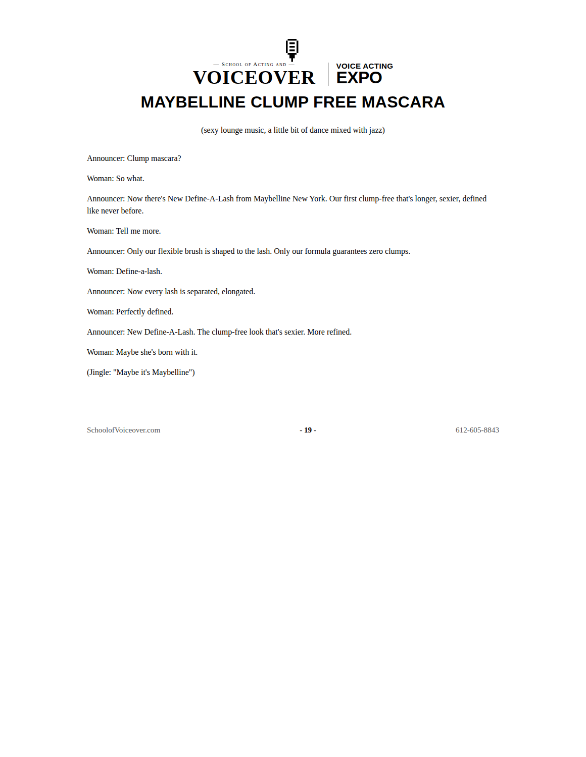🎙
— School of Acting and — VOICEOVER
VOICE ACTING EXPO
Maybelline Clump Free Mascara
(sexy lounge music, a little bit of dance mixed with jazz)
Announcer: Clump mascara?
Woman: So what.
Announcer: Now there's New Define-A-Lash from Maybelline New York. Our first clump-free that's longer, sexier, defined like never before.
Woman: Tell me more.
Announcer: Only our flexible brush is shaped to the lash. Only our formula guarantees zero clumps.
Woman: Define-a-lash.
Announcer: Now every lash is separated, elongated.
Woman: Perfectly defined.
Announcer: New Define-A-Lash. The clump-free look that's sexier. More refined.
Woman: Maybe she's born with it.
(Jingle: "Maybe it's Maybelline")
SchoolofVoiceover.com - 19 - 612-605-8843